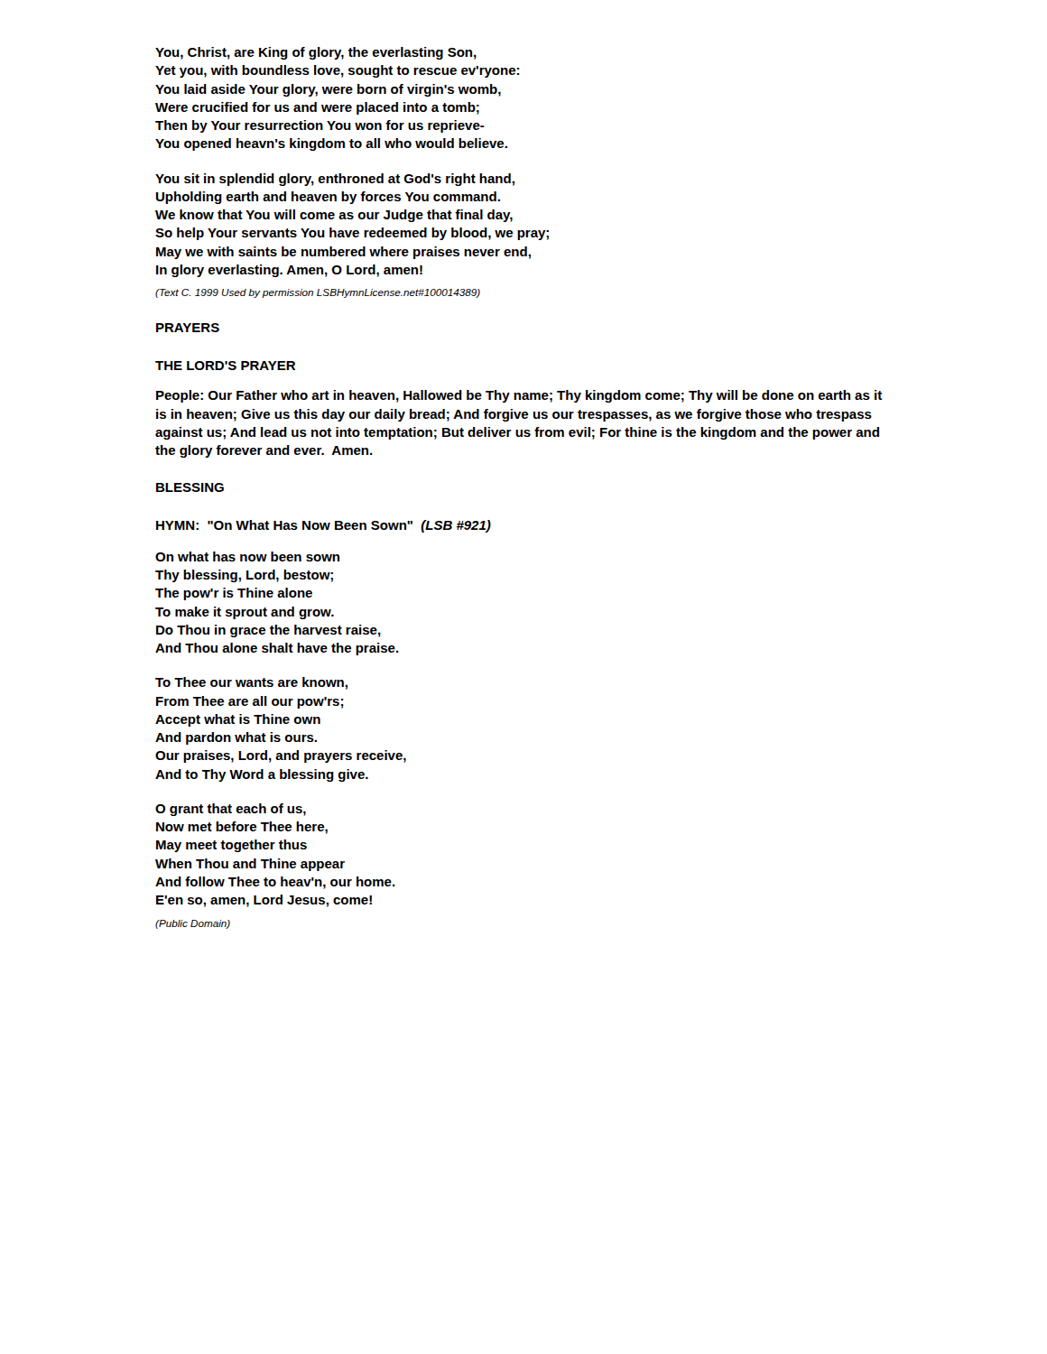You, Christ, are King of glory, the everlasting Son,
Yet you, with boundless love, sought to rescue ev'ryone:
You laid aside Your glory, were born of virgin's womb,
Were crucified for us and were placed into a tomb;
Then by Your resurrection You won for us reprieve-
You opened heavn's kingdom to all who would believe.
You sit in splendid glory, enthroned at God's right hand,
Upholding earth and heaven by forces You command.
We know that You will come as our Judge that final day,
So help Your servants You have redeemed by blood, we pray;
May we with saints be numbered where praises never end,
In glory everlasting. Amen, O Lord, amen!
(Text C. 1999 Used by permission LSBHymnLicense.net#100014389)
PRAYERS
THE LORD'S PRAYER
People: Our Father who art in heaven, Hallowed be Thy name; Thy kingdom come; Thy will be done on earth as it is in heaven; Give us this day our daily bread; And forgive us our trespasses, as we forgive those who trespass against us; And lead us not into temptation; But deliver us from evil; For thine is the kingdom and the power and the glory forever and ever. Amen.
BLESSING
HYMN: "On What Has Now Been Sown" (LSB #921)
On what has now been sown
Thy blessing, Lord, bestow;
The pow'r is Thine alone
To make it sprout and grow.
Do Thou in grace the harvest raise,
And Thou alone shalt have the praise.
To Thee our wants are known,
From Thee are all our pow'rs;
Accept what is Thine own
And pardon what is ours.
Our praises, Lord, and prayers receive,
And to Thy Word a blessing give.
O grant that each of us,
Now met before Thee here,
May meet together thus
When Thou and Thine appear
And follow Thee to heav'n, our home.
E'en so, amen, Lord Jesus, come!
(Public Domain)